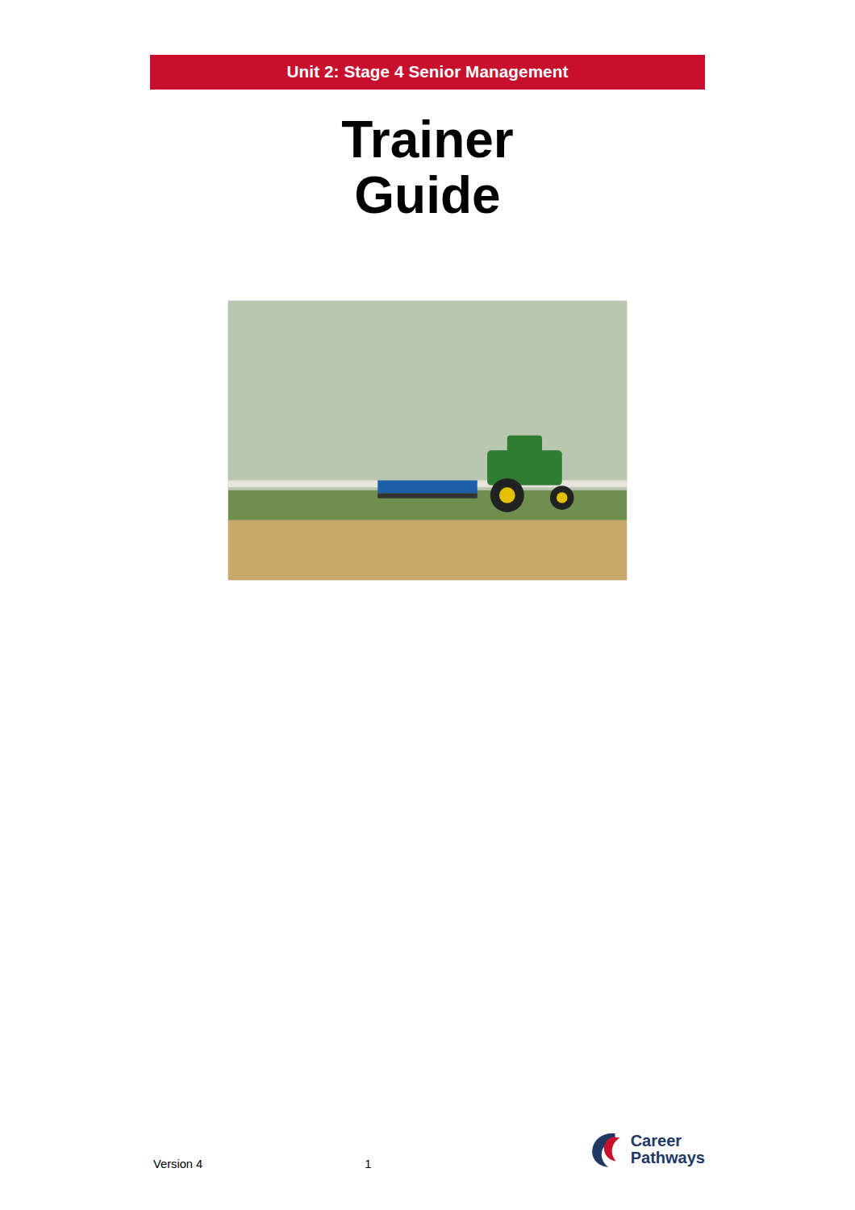Unit 2: Stage 4 Senior Management
Trainer
Guide
Version 4
1
Career Pathways